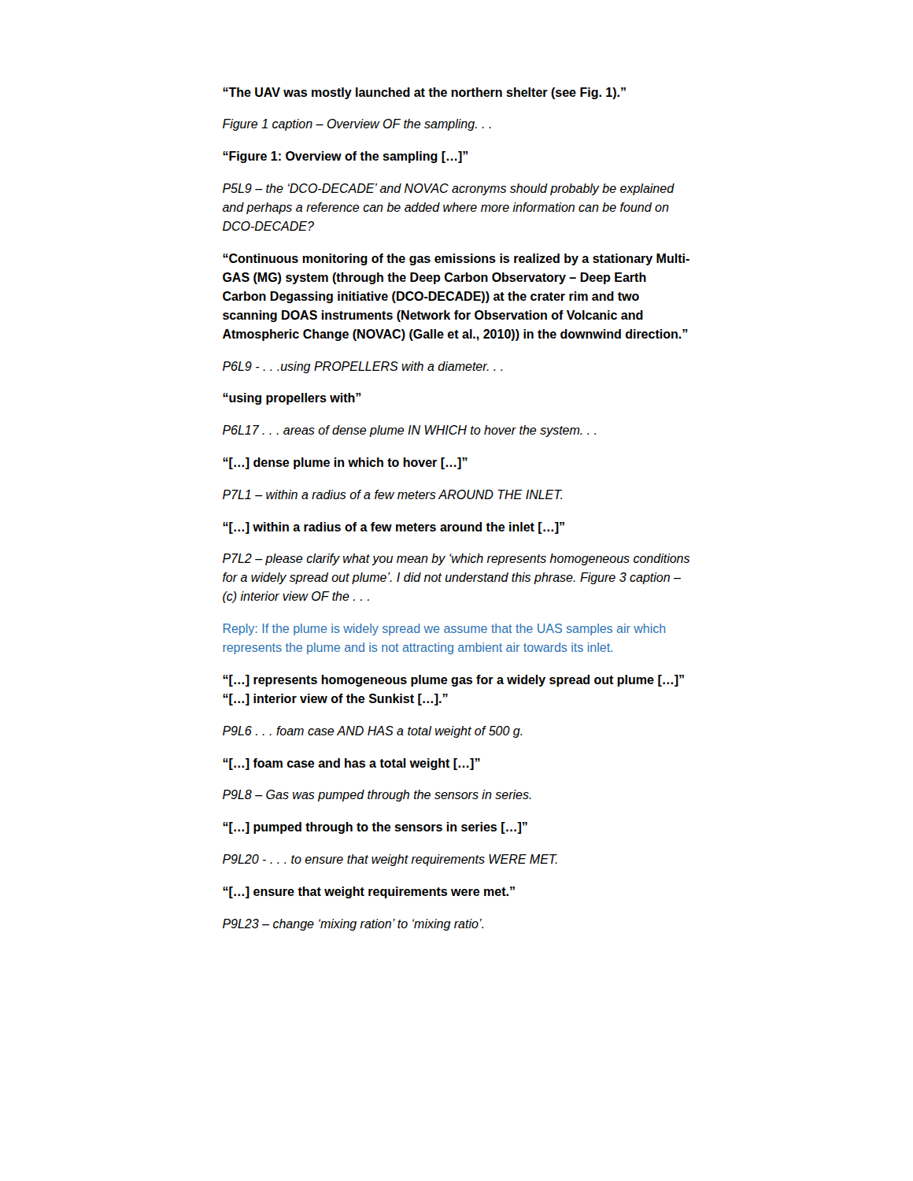“The UAV was mostly launched at the northern shelter (see Fig. 1).”
Figure 1 caption – Overview OF the sampling. . .
“Figure 1: Overview of the sampling […]”
P5L9 – the ‘DCO-DECADE’ and NOVAC acronyms should probably be explained and perhaps a reference can be added where more information can be found on DCO-DECADE?
“Continuous monitoring of the gas emissions is realized by a stationary Multi-GAS (MG) system (through the Deep Carbon Observatory – Deep Earth Carbon Degassing initiative (DCO-DECADE)) at the crater rim and two scanning DOAS instruments (Network for Observation of Volcanic and Atmospheric Change (NOVAC) (Galle et al., 2010)) in the downwind direction.”
P6L9 - . . .using PROPELLERS with a diameter. . .
“using propellers with”
P6L17 . . . areas of dense plume IN WHICH to hover the system. . .
“[…] dense plume in which to hover […]”
P7L1 – within a radius of a few meters AROUND THE INLET.
“[…] within a radius of a few meters around the inlet […]”
P7L2 – please clarify what you mean by ‘which represents homogeneous conditions for a widely spread out plume’. I did not understand this phrase. Figure 3 caption – (c) interior view OF the . . .
Reply: If the plume is widely spread we assume that the UAS samples air which represents the plume and is not attracting ambient air towards its inlet.
“[…] represents homogeneous plume gas for a widely spread out plume […]”
“[…] interior view of the Sunkist […].”
P9L6 . . . foam case AND HAS a total weight of 500 g.
“[…] foam case and has a total weight […]”
P9L8 – Gas was pumped through the sensors in series.
“[…] pumped through to the sensors in series […]”
P9L20 - . . . to ensure that weight requirements WERE MET.
“[…] ensure that weight requirements were met.”
P9L23 – change ‘mixing ration’ to ‘mixing ratio’.